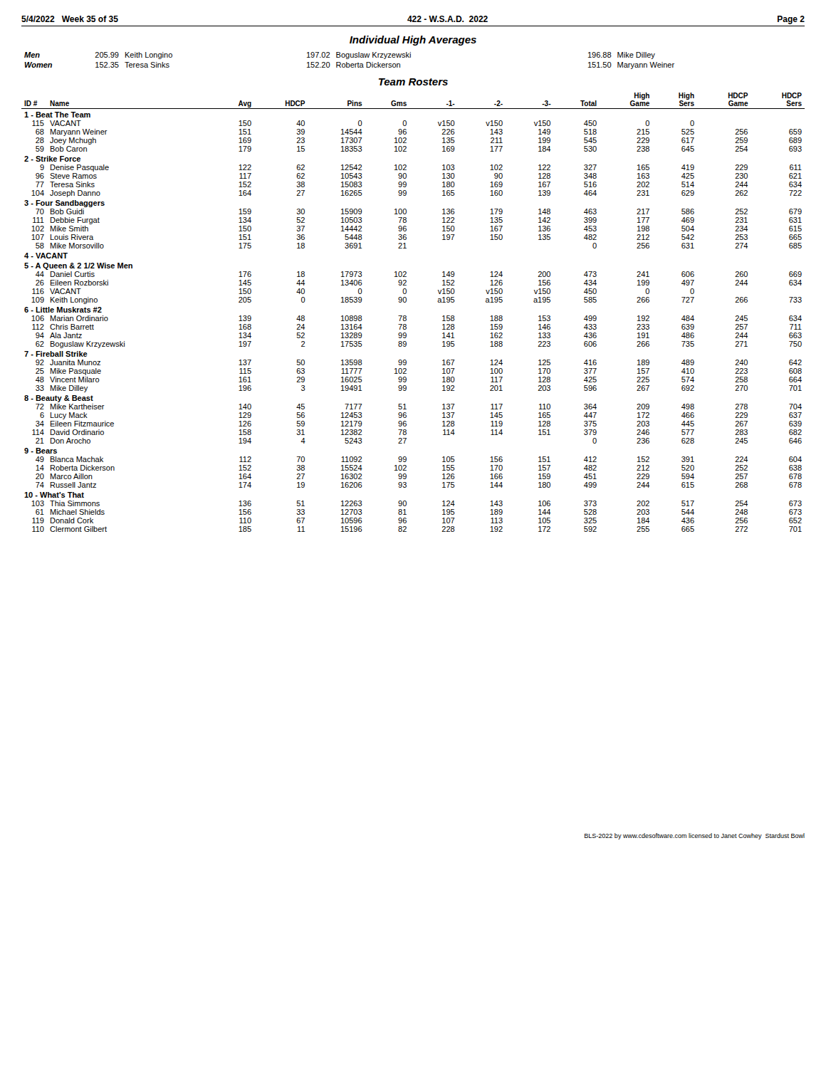5/4/2022 Week 35 of 35
422 - W.S.A.D. 2022
Page 2
Individual High Averages
| Men | 205.99 | Keith Longino | 197.02 | Boguslaw Krzyzewski | 196.88 | Mike Dilley |
| Women | 152.35 | Teresa Sinks | 152.20 | Roberta Dickerson | 151.50 | Maryann Weiner |
Team Rosters
| | | | | | | | | | | High | High | HDCP | HDCP |
| --- | --- | --- | --- | --- | --- | --- | --- | --- | --- | --- | --- | --- | --- |
| ID # | Name | Avg | HDCP | Pins | Gms | -1- | -2- | -3- | Total | Game | Sers | Game | Sers |
| 1 - Beat The Team |
| 115 | VACANT | 150 | 40 | 0 | 0 | v150 | v150 | v150 | 450 | 0 | 0 | | |
| 68 | Maryann Weiner | 151 | 39 | 14544 | 96 | 226 | 143 | 149 | 518 | 215 | 525 | 256 | 659 |
| 28 | Joey Mchugh | 169 | 23 | 17307 | 102 | 135 | 211 | 199 | 545 | 229 | 617 | 259 | 689 |
| 59 | Bob Caron | 179 | 15 | 18353 | 102 | 169 | 177 | 184 | 530 | 238 | 645 | 254 | 693 |
| 2 - Strike Force |
| 9 | Denise Pasquale | 122 | 62 | 12542 | 102 | 103 | 102 | 122 | 327 | 165 | 419 | 229 | 611 |
| 96 | Steve Ramos | 117 | 62 | 10543 | 90 | 130 | 90 | 128 | 348 | 163 | 425 | 230 | 621 |
| 77 | Teresa Sinks | 152 | 38 | 15083 | 99 | 180 | 169 | 167 | 516 | 202 | 514 | 244 | 634 |
| 104 | Joseph Danno | 164 | 27 | 16265 | 99 | 165 | 160 | 139 | 464 | 231 | 629 | 262 | 722 |
| 3 - Four Sandbaggers |
| 70 | Bob Guidi | 159 | 30 | 15909 | 100 | 136 | 179 | 148 | 463 | 217 | 586 | 252 | 679 |
| 111 | Debbie Furgat | 134 | 52 | 10503 | 78 | 122 | 135 | 142 | 399 | 177 | 469 | 231 | 631 |
| 102 | Mike Smith | 150 | 37 | 14442 | 96 | 150 | 167 | 136 | 453 | 198 | 504 | 234 | 615 |
| 107 | Louis Rivera | 151 | 36 | 5448 | 36 | 197 | 150 | 135 | 482 | 212 | 542 | 253 | 665 |
| 58 | Mike Morsovillo | 175 | 18 | 3691 | 21 | | | | 0 | 256 | 631 | 274 | 685 |
| 4 - VACANT |
| 5 - A Queen & 2 1/2 Wise Men |
| 44 | Daniel Curtis | 176 | 18 | 17973 | 102 | 149 | 124 | 200 | 473 | 241 | 606 | 260 | 669 |
| 26 | Eileen Rozborski | 145 | 44 | 13406 | 92 | 152 | 126 | 156 | 434 | 199 | 497 | 244 | 634 |
| 116 | VACANT | 150 | 40 | 0 | 0 | v150 | v150 | v150 | 450 | 0 | 0 | | |
| 109 | Keith Longino | 205 | 0 | 18539 | 90 | a195 | a195 | a195 | 585 | 266 | 727 | 266 | 733 |
| 6 - Little Muskrats #2 |
| 106 | Marian Ordinario | 139 | 48 | 10898 | 78 | 158 | 188 | 153 | 499 | 192 | 484 | 245 | 634 |
| 112 | Chris Barrett | 168 | 24 | 13164 | 78 | 128 | 159 | 146 | 433 | 233 | 639 | 257 | 711 |
| 94 | Ala Jantz | 134 | 52 | 13289 | 99 | 141 | 162 | 133 | 436 | 191 | 486 | 244 | 663 |
| 62 | Boguslaw Krzyzewski | 197 | 2 | 17535 | 89 | 195 | 188 | 223 | 606 | 266 | 735 | 271 | 750 |
| 7 - Fireball Strike |
| 92 | Juanita Munoz | 137 | 50 | 13598 | 99 | 167 | 124 | 125 | 416 | 189 | 489 | 240 | 642 |
| 25 | Mike Pasquale | 115 | 63 | 11777 | 102 | 107 | 100 | 170 | 377 | 157 | 410 | 223 | 608 |
| 48 | Vincent Milaro | 161 | 29 | 16025 | 99 | 180 | 117 | 128 | 425 | 225 | 574 | 258 | 664 |
| 33 | Mike Dilley | 196 | 3 | 19491 | 99 | 192 | 201 | 203 | 596 | 267 | 692 | 270 | 701 |
| 8 - Beauty & Beast |
| 72 | Mike Kartheiser | 140 | 45 | 7177 | 51 | 137 | 117 | 110 | 364 | 209 | 498 | 278 | 704 |
| 6 | Lucy Mack | 129 | 56 | 12453 | 96 | 137 | 145 | 165 | 447 | 172 | 466 | 229 | 637 |
| 34 | Eileen Fitzmaurice | 126 | 59 | 12179 | 96 | 128 | 119 | 128 | 375 | 203 | 445 | 267 | 639 |
| 114 | David Ordinario | 158 | 31 | 12382 | 78 | 114 | 114 | 151 | 379 | 246 | 577 | 283 | 682 |
| 21 | Don Arocho | 194 | 4 | 5243 | 27 | | | | 0 | 236 | 628 | 245 | 646 |
| 9 - Bears |
| 49 | Blanca Machak | 112 | 70 | 11092 | 99 | 105 | 156 | 151 | 412 | 152 | 391 | 224 | 604 |
| 14 | Roberta Dickerson | 152 | 38 | 15524 | 102 | 155 | 170 | 157 | 482 | 212 | 520 | 252 | 638 |
| 20 | Marco Aillon | 164 | 27 | 16302 | 99 | 126 | 166 | 159 | 451 | 229 | 594 | 257 | 678 |
| 74 | Russell Jantz | 174 | 19 | 16206 | 93 | 175 | 144 | 180 | 499 | 244 | 615 | 268 | 678 |
| 10 - What's That |
| 103 | Thia Simmons | 136 | 51 | 12263 | 90 | 124 | 143 | 106 | 373 | 202 | 517 | 254 | 673 |
| 61 | Michael Shields | 156 | 33 | 12703 | 81 | 195 | 189 | 144 | 528 | 203 | 544 | 248 | 673 |
| 119 | Donald Cork | 110 | 67 | 10596 | 96 | 107 | 113 | 105 | 325 | 184 | 436 | 256 | 652 |
| 110 | Clermont Gilbert | 185 | 11 | 15196 | 82 | 228 | 192 | 172 | 592 | 255 | 665 | 272 | 701 |
BLS-2022 by www.cdesoftware.com licensed to Janet Cowhey Stardust Bowl